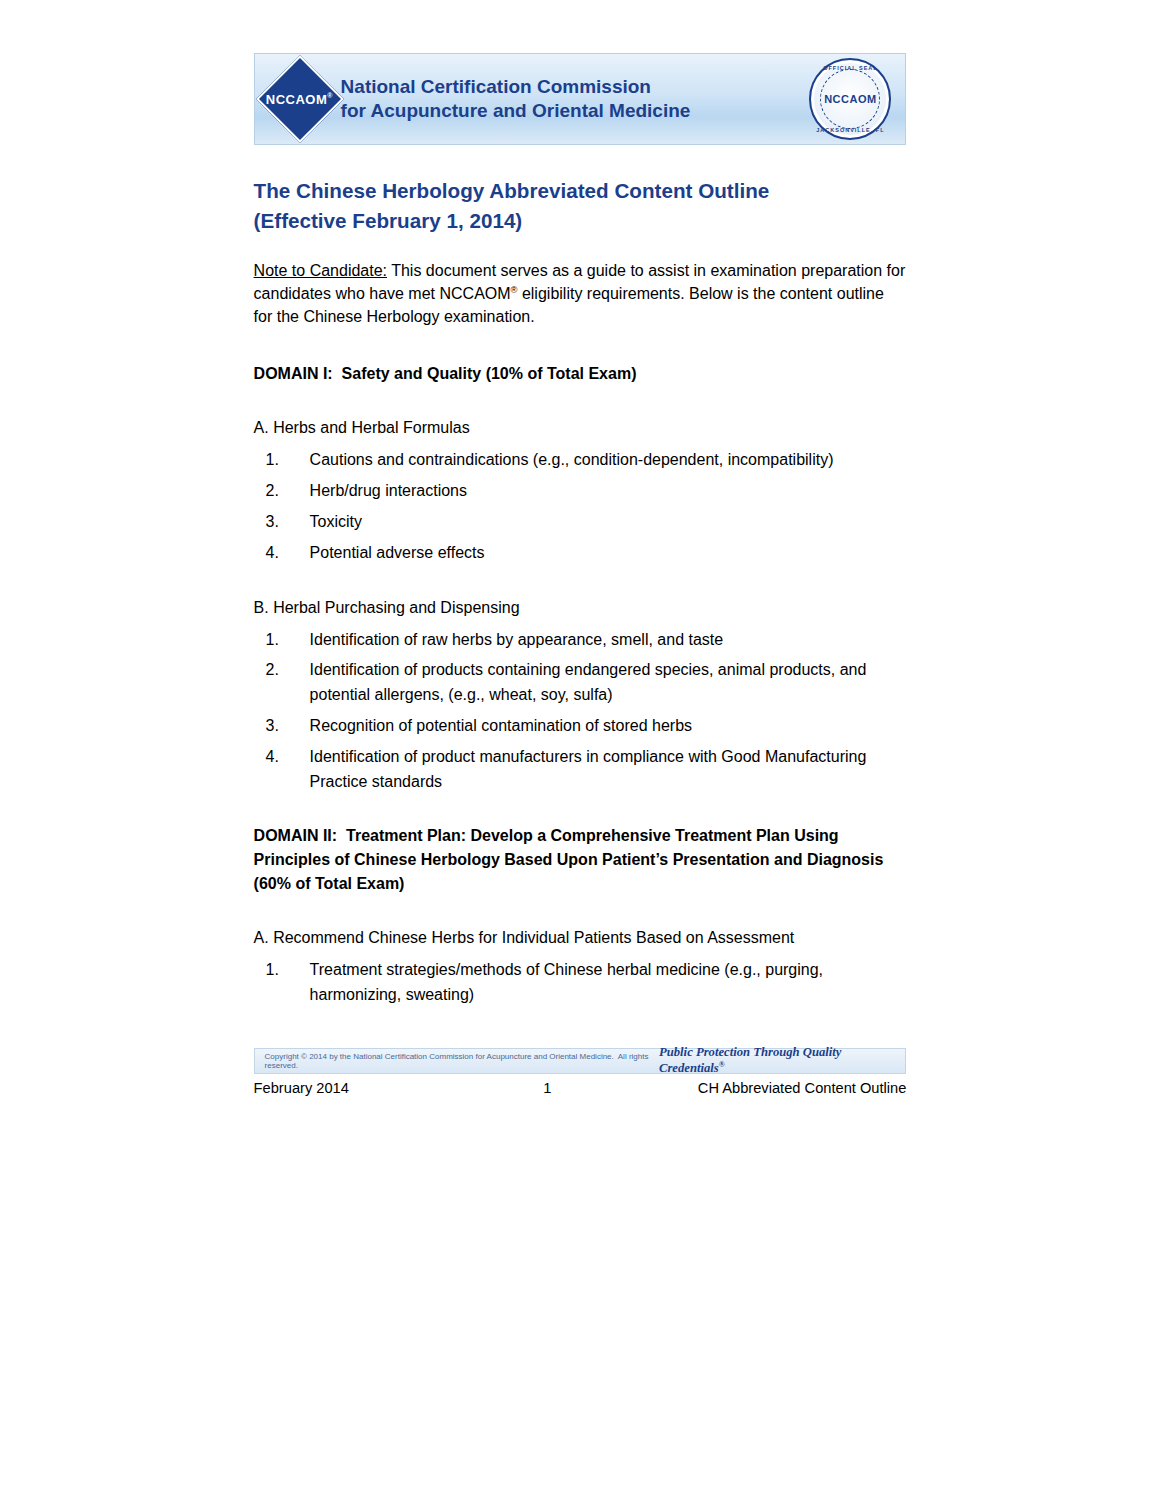NCCAOM®
National Certification Commission for Acupuncture and Oriental Medicine
OFFICIAL SEAL
NCCAOM
JACKSONVILLE, FL
The Chinese Herbology Abbreviated Content Outline
(Effective February 1, 2014)
Note to Candidate: This document serves as a guide to assist in examination preparation for candidates who have met NCCAOM® eligibility requirements. Below is the content outline for the Chinese Herbology examination.
DOMAIN I: Safety and Quality (10% of Total Exam)
A. Herbs and Herbal Formulas
1. Cautions and contraindications (e.g., condition-dependent, incompatibility)
2. Herb/drug interactions
3. Toxicity
4. Potential adverse effects
B. Herbal Purchasing and Dispensing
1. Identification of raw herbs by appearance, smell, and taste
2. Identification of products containing endangered species, animal products, and potential allergens, (e.g., wheat, soy, sulfa)
3. Recognition of potential contamination of stored herbs
4. Identification of product manufacturers in compliance with Good Manufacturing Practice standards
DOMAIN II: Treatment Plan: Develop a Comprehensive Treatment Plan Using Principles of Chinese Herbology Based Upon Patient’s Presentation and Diagnosis
(60% of Total Exam)
A. Recommend Chinese Herbs for Individual Patients Based on Assessment
1. Treatment strategies/methods of Chinese herbal medicine (e.g., purging, harmonizing, sweating)
Copyright © 2014 by the National Certification Commission for Acupuncture and Oriental Medicine. All rights reserved. Public Protection Through Quality Credentials®
February 2014 1 CH Abbreviated Content Outline